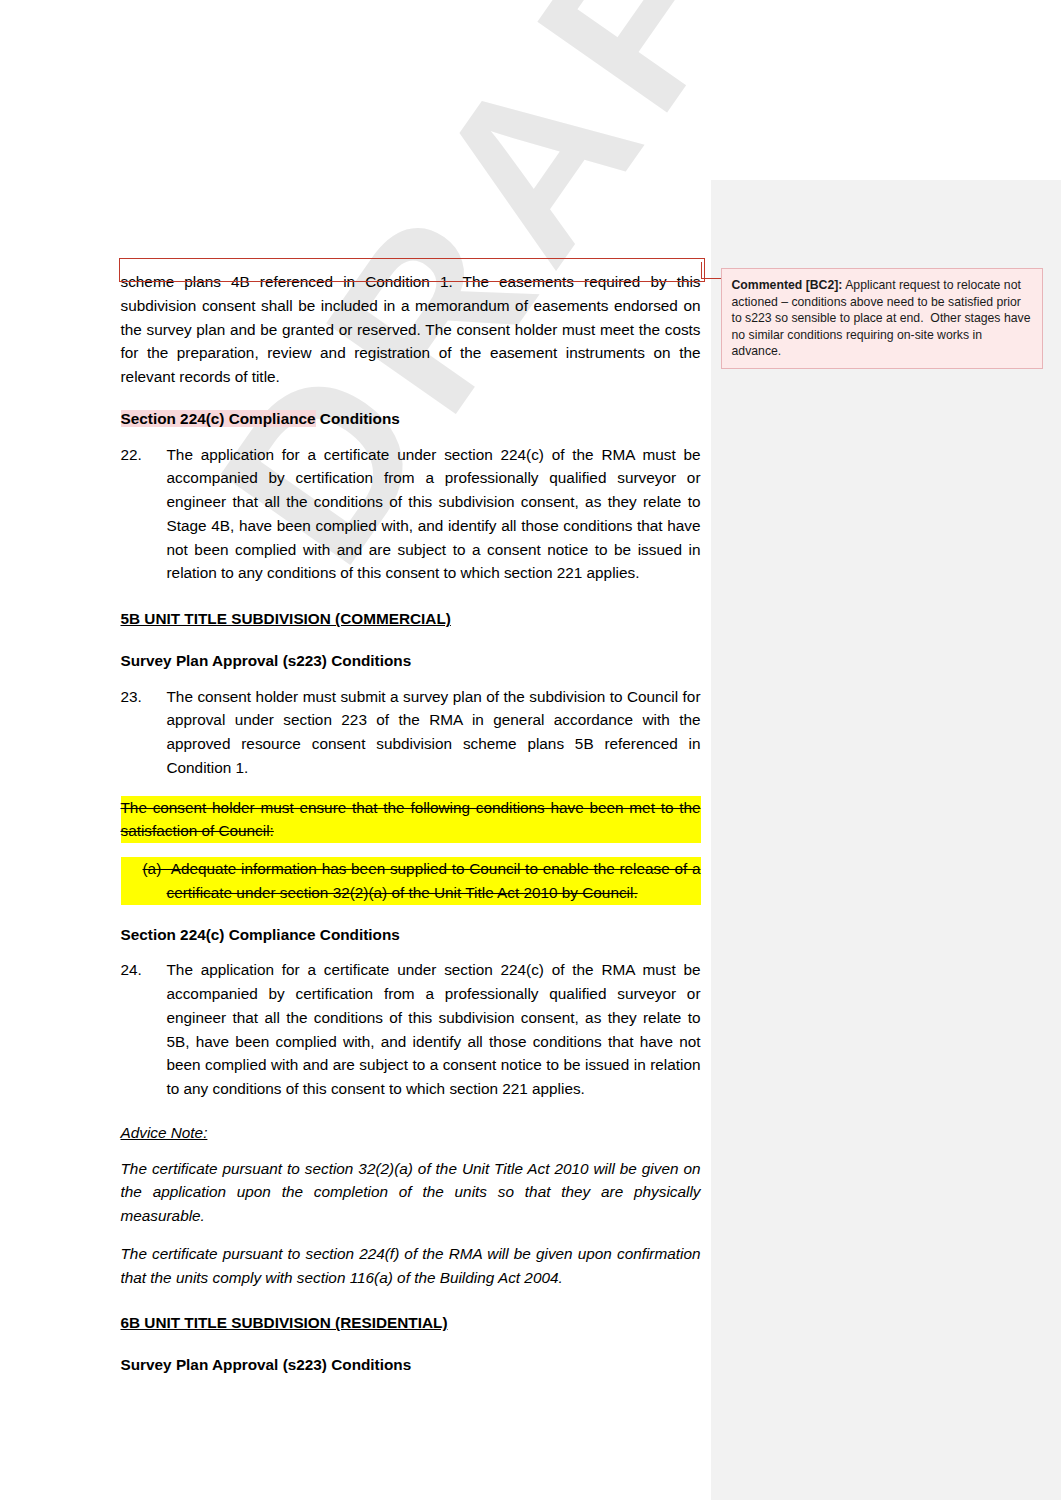DRAFT
scheme plans 4B referenced in Condition 1. The easements required by this subdivision consent shall be included in a memorandum of easements endorsed on the survey plan and be granted or reserved. The consent holder must meet the costs for the preparation, review and registration of the easement instruments on the relevant records of title.
Section 224(c) Compliance Conditions
22. The application for a certificate under section 224(c) of the RMA must be accompanied by certification from a professionally qualified surveyor or engineer that all the conditions of this subdivision consent, as they relate to Stage 4B, have been complied with, and identify all those conditions that have not been complied with and are subject to a consent notice to be issued in relation to any conditions of this consent to which section 221 applies.
5B UNIT TITLE SUBDIVISION (COMMERCIAL)
Survey Plan Approval (s223) Conditions
23. The consent holder must submit a survey plan of the subdivision to Council for approval under section 223 of the RMA in general accordance with the approved resource consent subdivision scheme plans 5B referenced in Condition 1.
The consent holder must ensure that the following conditions have been met to the satisfaction of Council:
(a) Adequate information has been supplied to Council to enable the release of a certificate under section 32(2)(a) of the Unit Title Act 2010 by Council.
Section 224(c) Compliance Conditions
24. The application for a certificate under section 224(c) of the RMA must be accompanied by certification from a professionally qualified surveyor or engineer that all the conditions of this subdivision consent, as they relate to 5B, have been complied with, and identify all those conditions that have not been complied with and are subject to a consent notice to be issued in relation to any conditions of this consent to which section 221 applies.
Advice Note:
The certificate pursuant to section 32(2)(a) of the Unit Title Act 2010 will be given on the application upon the completion of the units so that they are physically measurable.
The certificate pursuant to section 224(f) of the RMA will be given upon confirmation that the units comply with section 116(a) of the Building Act 2004.
6B UNIT TITLE SUBDIVISION (RESIDENTIAL)
Survey Plan Approval (s223) Conditions
Commented [BC2]: Applicant request to relocate not actioned – conditions above need to be satisfied prior to s223 so sensible to place at end. Other stages have no similar conditions requiring on-site works in advance.